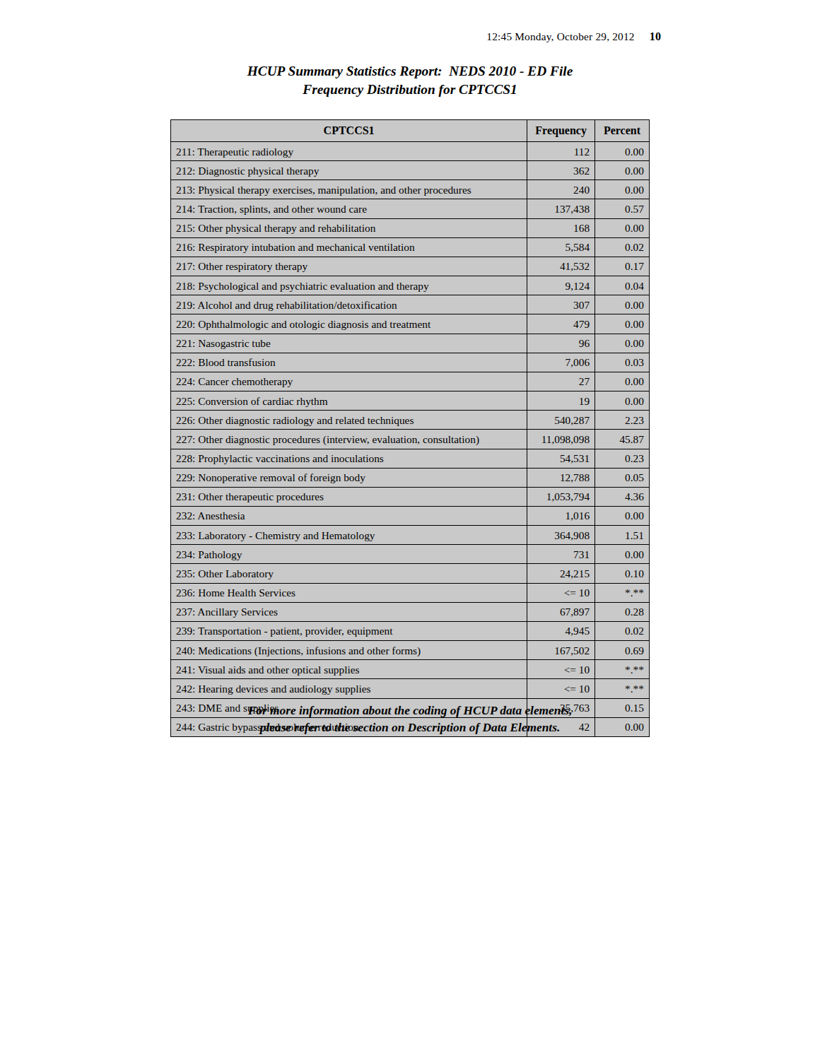12:45 Monday, October 29, 201210
HCUP Summary Statistics Report: NEDS 2010 - ED File
Frequency Distribution for CPTCCS1
| CPTCCS1 | Frequency | Percent |
| --- | --- | --- |
| 211: Therapeutic radiology | 112 | 0.00 |
| 212: Diagnostic physical therapy | 362 | 0.00 |
| 213: Physical therapy exercises, manipulation, and other procedures | 240 | 0.00 |
| 214: Traction, splints, and other wound care | 137,438 | 0.57 |
| 215: Other physical therapy and rehabilitation | 168 | 0.00 |
| 216: Respiratory intubation and mechanical ventilation | 5,584 | 0.02 |
| 217: Other respiratory therapy | 41,532 | 0.17 |
| 218: Psychological and psychiatric evaluation and therapy | 9,124 | 0.04 |
| 219: Alcohol and drug rehabilitation/detoxification | 307 | 0.00 |
| 220: Ophthalmologic and otologic diagnosis and treatment | 479 | 0.00 |
| 221: Nasogastric tube | 96 | 0.00 |
| 222: Blood transfusion | 7,006 | 0.03 |
| 224: Cancer chemotherapy | 27 | 0.00 |
| 225: Conversion of cardiac rhythm | 19 | 0.00 |
| 226: Other diagnostic radiology and related techniques | 540,287 | 2.23 |
| 227: Other diagnostic procedures (interview, evaluation, consultation) | 11,098,098 | 45.87 |
| 228: Prophylactic vaccinations and inoculations | 54,531 | 0.23 |
| 229: Nonoperative removal of foreign body | 12,788 | 0.05 |
| 231: Other therapeutic procedures | 1,053,794 | 4.36 |
| 232: Anesthesia | 1,016 | 0.00 |
| 233: Laboratory - Chemistry and Hematology | 364,908 | 1.51 |
| 234: Pathology | 731 | 0.00 |
| 235: Other Laboratory | 24,215 | 0.10 |
| 236: Home Health Services | <= 10 | *.** |
| 237: Ancillary Services | 67,897 | 0.28 |
| 239: Transportation - patient, provider, equipment | 4,945 | 0.02 |
| 240: Medications (Injections, infusions and other forms) | 167,502 | 0.69 |
| 241: Visual aids and other optical supplies | <= 10 | *.** |
| 242: Hearing devices and audiology supplies | <= 10 | *.** |
| 243: DME and supplies | 35,763 | 0.15 |
| 244: Gastric bypass and volume reduction | 42 | 0.00 |
For more information about the coding of HCUP data elements,
please refer to the section on Description of Data Elements.